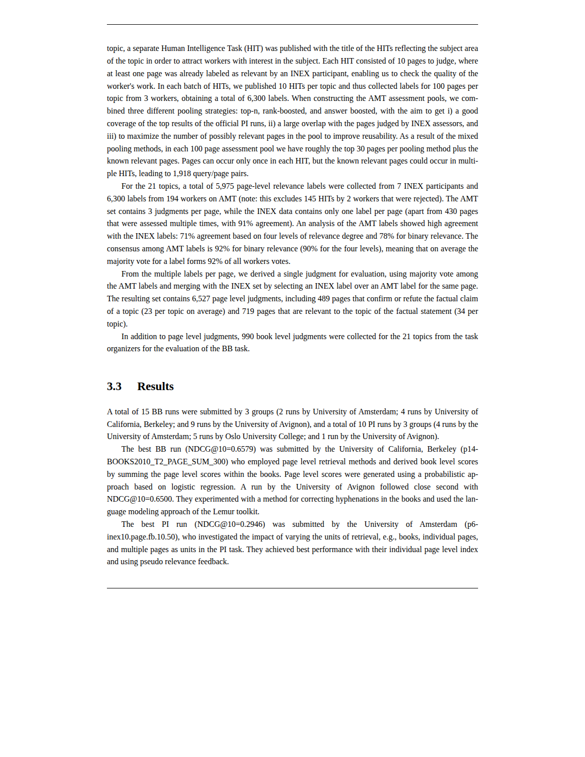topic, a separate Human Intelligence Task (HIT) was published with the title of the HITs reflecting the subject area of the topic in order to attract workers with interest in the subject. Each HIT consisted of 10 pages to judge, where at least one page was already labeled as relevant by an INEX participant, enabling us to check the quality of the worker's work. In each batch of HITs, we published 10 HITs per topic and thus collected labels for 100 pages per topic from 3 workers, obtaining a total of 6,300 labels. When constructing the AMT assessment pools, we combined three different pooling strategies: top-n, rank-boosted, and answer boosted, with the aim to get i) a good coverage of the top results of the official PI runs, ii) a large overlap with the pages judged by INEX assessors, and iii) to maximize the number of possibly relevant pages in the pool to improve reusability. As a result of the mixed pooling methods, in each 100 page assessment pool we have roughly the top 30 pages per pooling method plus the known relevant pages. Pages can occur only once in each HIT, but the known relevant pages could occur in multiple HITs, leading to 1,918 query/page pairs.
For the 21 topics, a total of 5,975 page-level relevance labels were collected from 7 INEX participants and 6,300 labels from 194 workers on AMT (note: this excludes 145 HITs by 2 workers that were rejected). The AMT set contains 3 judgments per page, while the INEX data contains only one label per page (apart from 430 pages that were assessed multiple times, with 91% agreement). An analysis of the AMT labels showed high agreement with the INEX labels: 71% agreement based on four levels of relevance degree and 78% for binary relevance. The consensus among AMT labels is 92% for binary relevance (90% for the four levels), meaning that on average the majority vote for a label forms 92% of all workers votes.
From the multiple labels per page, we derived a single judgment for evaluation, using majority vote among the AMT labels and merging with the INEX set by selecting an INEX label over an AMT label for the same page. The resulting set contains 6,527 page level judgments, including 489 pages that confirm or refute the factual claim of a topic (23 per topic on average) and 719 pages that are relevant to the topic of the factual statement (34 per topic).
In addition to page level judgments, 990 book level judgments were collected for the 21 topics from the task organizers for the evaluation of the BB task.
3.3 Results
A total of 15 BB runs were submitted by 3 groups (2 runs by University of Amsterdam; 4 runs by University of California, Berkeley; and 9 runs by the University of Avignon), and a total of 10 PI runs by 3 groups (4 runs by the University of Amsterdam; 5 runs by Oslo University College; and 1 run by the University of Avignon).
The best BB run (NDCG@10=0.6579) was submitted by the University of California, Berkeley (p14-BOOKS2010_T2_PAGE_SUM_300) who employed page level retrieval methods and derived book level scores by summing the page level scores within the books. Page level scores were generated using a probabilistic approach based on logistic regression. A run by the University of Avignon followed close second with NDCG@10=0.6500. They experimented with a method for correcting hyphenations in the books and used the language modeling approach of the Lemur toolkit.
The best PI run (NDCG@10=0.2946) was submitted by the University of Amsterdam (p6-inex10.page.fb.10.50), who investigated the impact of varying the units of retrieval, e.g., books, individual pages, and multiple pages as units in the PI task. They achieved best performance with their individual page level index and using pseudo relevance feedback.